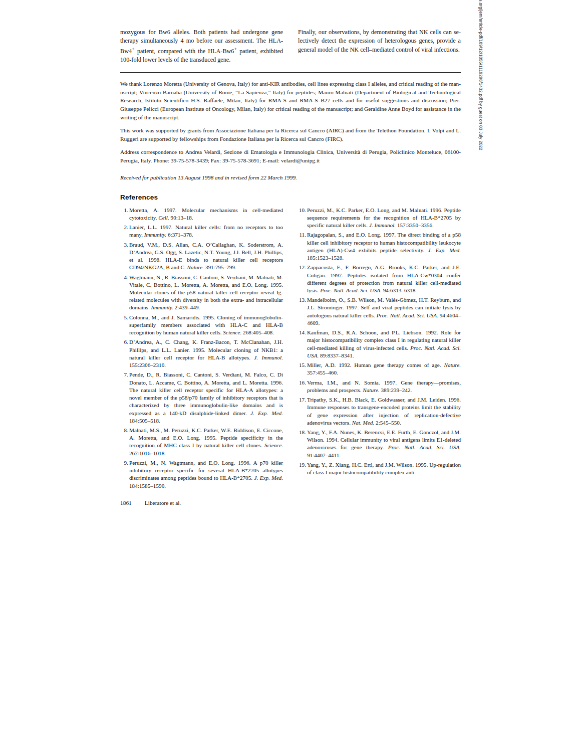Downloaded from http://rupress.org/jem/article-pdf/189/12/1855/1119298/1432.pdf by guest on 03 July 2022
mozygous for Bw6 alleles. Both patients had undergone gene therapy simultaneously 4 mo before our assessment. The HLA-Bw4+ patient, compared with the HLA-Bw6+ patient, exhibited 100-fold lower levels of the transduced gene.
Finally, our observations, by demonstrating that NK cells can selectively detect the expression of heterologous genes, provide a general model of the NK cell–mediated control of viral infections.
We thank Lorenzo Moretta (University of Genova, Italy) for anti-KIR antibodies, cell lines expressing class I alleles, and critical reading of the manuscript; Vincenzo Barnaba (University of Rome, “La Sapienza,” Italy) for peptides; Mauro Malnati (Department of Biological and Technological Research, Istituto Scientifico H.S. Raffaele, Milan, Italy) for RMA-S and RMA-S–B27 cells and for useful suggestions and discussion; Pier-Giuseppe Pelicci (European Institute of Oncology, Milan, Italy) for critical reading of the manuscript; and Geraldine Anne Boyd for assistance in the writing of the manuscript.
This work was supported by grants from Associazione Italiana per la Ricerca sul Cancro (AIRC) and from the Telethon Foundation. I. Volpi and L. Ruggeri are supported by fellowships from Fondazione Italiana per la Ricerca sul Cancro (FIRC).
Address correspondence to Andrea Velardi, Sezione di Ematologia e Immunologia Clinica, Università di Perugia, Policlinico Monteluce, 06100-Perugia, Italy. Phone: 39-75-578-3439; Fax: 39-75-578-3691; E-mail: velardi@unipg.it
Received for publication 13 August 1998 and in revised form 22 March 1999.
References
1 Moretta, A. 1997. Molecular mechanisms in cell-mediated cytotoxicity. Cell. 90:13–18.
2 Lanier, L.L. 1997. Natural killer cells: from no receptors to too many. Immunity. 6:371–378.
3 Braud, V.M., D.S. Allan, C.A. O’Callaghan, K. Soderstrom, A. D’Andrea, G.S. Ogg, S. Lazetic, N.T. Young, J.I. Bell, J.H. Phillips, et al. 1998. HLA-E binds to natural killer cell receptors CD94/NKG2A, B and C. Nature. 391:795–799.
4 Wagtmann, N., R. Biassoni, C. Cantoni, S. Verdiani, M. Malnati, M. Vitale, C. Bottino, L. Moretta, A. Moretta, and E.O. Long. 1995. Molecular clones of the p58 natural killer cell receptor reveal Ig-related molecules with diversity in both the extra- and intracellular domains. Immunity. 2:439–449.
5 Colonna, M., and J. Samaridis. 1995. Cloning of immunoglobulin-superfamily members associated with HLA-C and HLA-B recognition by human natural killer cells. Science. 268:405–408.
6 D’Andrea, A., C. Chang, K. Franz-Bacon, T. McClanahan, J.H. Phillips, and L.L. Lanier. 1995. Molecular cloning of NKB1: a natural killer cell receptor for HLA-B allotypes. J. Immunol. 155:2306–2310.
7 Pende, D., R. Biassoni, C. Cantoni, S. Verdiani, M. Falco, C. Di Donato, L. Accame, C. Bottino, A. Moretta, and L. Moretta. 1996. The natural killer cell receptor specific for HLA-A allotypes: a novel member of the p58/p70 family of inhibitory receptors that is characterized by three immunoglobulin-like domains and is expressed as a 140-kD disulphide-linked dimer. J. Exp. Med. 184:505–518.
8 Malnati, M.S., M. Peruzzi, K.C. Parker, W.E. Biddison, E. Ciccone, A. Moretta, and E.O. Long. 1995. Peptide specificity in the recognition of MHC class I by natural killer cell clones. Science. 267:1016–1018.
9 Peruzzi, M., N. Wagtmann, and E.O. Long. 1996. A p70 killer inhibitory receptor specific for several HLA-B*2705 allotypes discriminates among peptides bound to HLA-B*2705. J. Exp. Med. 184:1585–1590.
10 Peruzzi, M., K.C. Parker, E.O. Long, and M. Malnati. 1996. Peptide sequence requirements for the recognition of HLA-B*2705 by specific natural killer cells. J. Immunol. 157:3350–3356.
11 Rajagopalan, S., and E.O. Long. 1997. The direct binding of a p58 killer cell inhibitory receptor to human histocompatibility leukocyte antigen (HLA)-Cw4 exhibits peptide selectivity. J. Exp. Med. 185:1523–1528.
12 Zappacosta, F., F. Borrego, A.G. Brooks, K.C. Parker, and J.E. Coligan. 1997. Peptides isolated from HLA-Cw*0304 confer different degrees of protection from natural killer cell-mediated lysis. Proc. Natl. Acad. Sci. USA. 94:6313–6318.
13 Mandelboim, O., S.B. Wilson, M. Valés-Gòmez, H.T. Reyburn, and J.L. Strominger. 1997. Self and viral peptides can initiate lysis by autologous natural killer cells. Proc. Natl. Acad. Sci. USA. 94:4604–4609.
14 Kaufman, D.S., R.A. Schoon, and P.L. Liebson. 1992. Role for major histocompatibility complex class I in regulating natural killer cell-mediated killing of virus-infected cells. Proc. Natl. Acad. Sci. USA. 89:8337–8341.
15 Miller, A.D. 1992. Human gene therapy comes of age. Nature. 357:455–460.
16 Verma, I.M., and N. Somia. 1997. Gene therapy—promises, problems and prospects. Nature. 389:239–242.
17 Tripathy, S.K., H.B. Black, E. Goldwasser, and J.M. Leiden. 1996. Immune responses to transgene-encoded proteins limit the stability of gene expression after injection of replication-defective adenovirus vectors. Nat. Med. 2:545–550.
18 Yang, Y., F.A. Nunes, K. Berencsi, E.E. Furth, E. Gonczol, and J.M. Wilson. 1994. Cellular immunity to viral antigens limits E1-deleted adenoviruses for gene therapy. Proc. Natl. Acad. Sci. USA. 91:4407–4411.
19 Yang, Y., Z. Xiang, H.C. Ertl, and J.M. Wilson. 1995. Up-regulation of class I major histocompatibility complex anti-
1861 Liberatore et al.